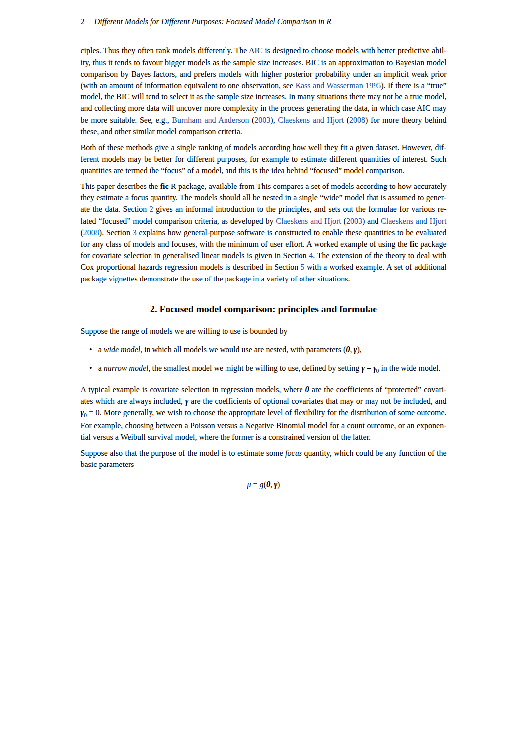2 Different Models for Different Purposes: Focused Model Comparison in R
ciples. Thus they often rank models differently. The AIC is designed to choose models with better predictive ability, thus it tends to favour bigger models as the sample size increases. BIC is an approximation to Bayesian model comparison by Bayes factors, and prefers models with higher posterior probability under an implicit weak prior (with an amount of information equivalent to one observation, see Kass and Wasserman 1995). If there is a “true” model, the BIC will tend to select it as the sample size increases. In many situations there may not be a true model, and collecting more data will uncover more complexity in the process generating the data, in which case AIC may be more suitable. See, e.g., Burnham and Anderson (2003), Claeskens and Hjort (2008) for more theory behind these, and other similar model comparison criteria.
Both of these methods give a single ranking of models according how well they fit a given dataset. However, different models may be better for different purposes, for example to estimate different quantities of interest. Such quantities are termed the “focus” of a model, and this is the idea behind “focused” model comparison.
This paper describes the fic R package, available from This compares a set of models according to how accurately they estimate a focus quantity. The models should all be nested in a single “wide” model that is assumed to generate the data. Section 2 gives an informal introduction to the principles, and sets out the formulae for various related “focused” model comparison criteria, as developed by Claeskens and Hjort (2003) and Claeskens and Hjort (2008). Section 3 explains how general-purpose software is constructed to enable these quantities to be evaluated for any class of models and focuses, with the minimum of user effort. A worked example of using the fic package for covariate selection in generalised linear models is given in Section 4. The extension of the theory to deal with Cox proportional hazards regression models is described in Section 5 with a worked example. A set of additional package vignettes demonstrate the use of the package in a variety of other situations.
2. Focused model comparison: principles and formulae
Suppose the range of models we are willing to use is bounded by
a wide model, in which all models we would use are nested, with parameters (θ, γ),
a narrow model, the smallest model we might be willing to use, defined by setting γ = γ0 in the wide model.
A typical example is covariate selection in regression models, where θ are the coefficients of “protected” covariates which are always included, γ are the coefficients of optional covariates that may or may not be included, and γ0 = 0. More generally, we wish to choose the appropriate level of flexibility for the distribution of some outcome. For example, choosing between a Poisson versus a Negative Binomial model for a count outcome, or an exponential versus a Weibull survival model, where the former is a constrained version of the latter.
Suppose also that the purpose of the model is to estimate some focus quantity, which could be any function of the basic parameters
μ = g(θ, γ)